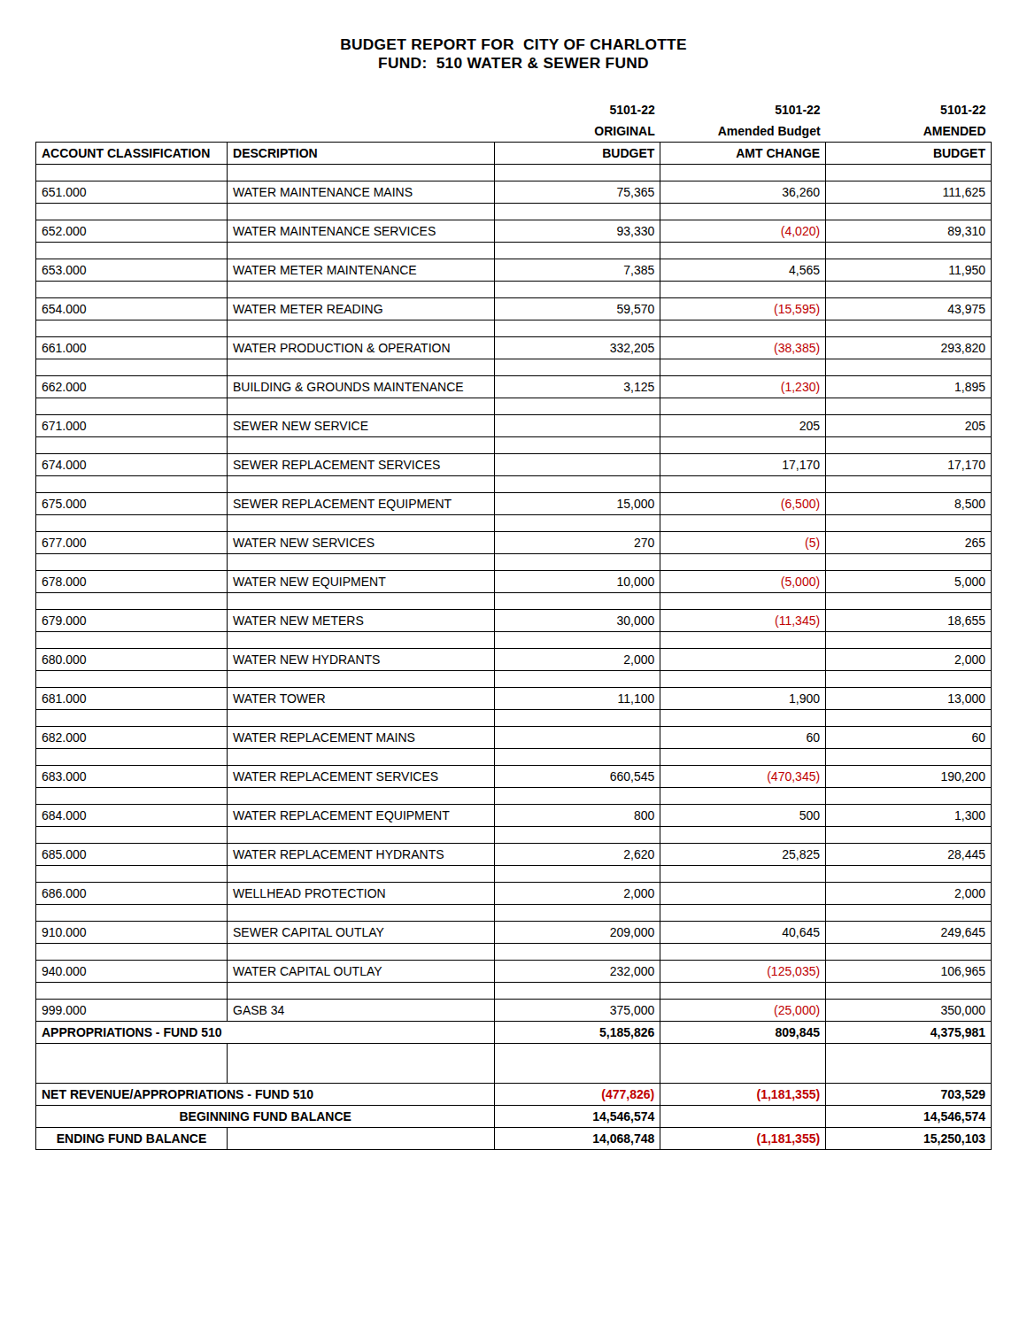BUDGET REPORT FOR CITY OF CHARLOTTE
FUND: 510 WATER & SEWER FUND
| | | 5101-22 | 5101-22 | 5101-22 |
| --- | --- | --- | --- | --- |
| | | ORIGINAL | Amended Budget | AMENDED |
| ACCOUNT CLASSIFICATION | DESCRIPTION | BUDGET | AMT CHANGE | BUDGET |
| 651.000 | WATER MAINTENANCE MAINS | 75,365 | 36,260 | 111,625 |
| 652.000 | WATER MAINTENANCE SERVICES | 93,330 | (4,020) | 89,310 |
| 653.000 | WATER METER MAINTENANCE | 7,385 | 4,565 | 11,950 |
| 654.000 | WATER METER READING | 59,570 | (15,595) | 43,975 |
| 661.000 | WATER PRODUCTION & OPERATION | 332,205 | (38,385) | 293,820 |
| 662.000 | BUILDING & GROUNDS MAINTENANCE | 3,125 | (1,230) | 1,895 |
| 671.000 | SEWER NEW SERVICE | | 205 | 205 |
| 674.000 | SEWER REPLACEMENT SERVICES | | 17,170 | 17,170 |
| 675.000 | SEWER REPLACEMENT EQUIPMENT | 15,000 | (6,500) | 8,500 |
| 677.000 | WATER NEW SERVICES | 270 | (5) | 265 |
| 678.000 | WATER NEW EQUIPMENT | 10,000 | (5,000) | 5,000 |
| 679.000 | WATER NEW METERS | 30,000 | (11,345) | 18,655 |
| 680.000 | WATER NEW HYDRANTS | 2,000 | | 2,000 |
| 681.000 | WATER TOWER | 11,100 | 1,900 | 13,000 |
| 682.000 | WATER REPLACEMENT MAINS | | 60 | 60 |
| 683.000 | WATER REPLACEMENT SERVICES | 660,545 | (470,345) | 190,200 |
| 684.000 | WATER REPLACEMENT EQUIPMENT | 800 | 500 | 1,300 |
| 685.000 | WATER REPLACEMENT HYDRANTS | 2,620 | 25,825 | 28,445 |
| 686.000 | WELLHEAD PROTECTION | 2,000 | | 2,000 |
| 910.000 | SEWER CAPITAL OUTLAY | 209,000 | 40,645 | 249,645 |
| 940.000 | WATER CAPITAL OUTLAY | 232,000 | (125,035) | 106,965 |
| 999.000 | GASB 34 | 375,000 | (25,000) | 350,000 |
| APPROPRIATIONS - FUND 510 | 5,185,826 | 809,845 | 4,375,981 |
| NET REVENUE/APPROPRIATIONS - FUND 510 | (477,826) | (1,181,355) | 703,529 |
| BEGINNING FUND BALANCE | 14,546,574 | | 14,546,574 |
| ENDING FUND BALANCE | | 14,068,748 | (1,181,355) | 15,250,103 |